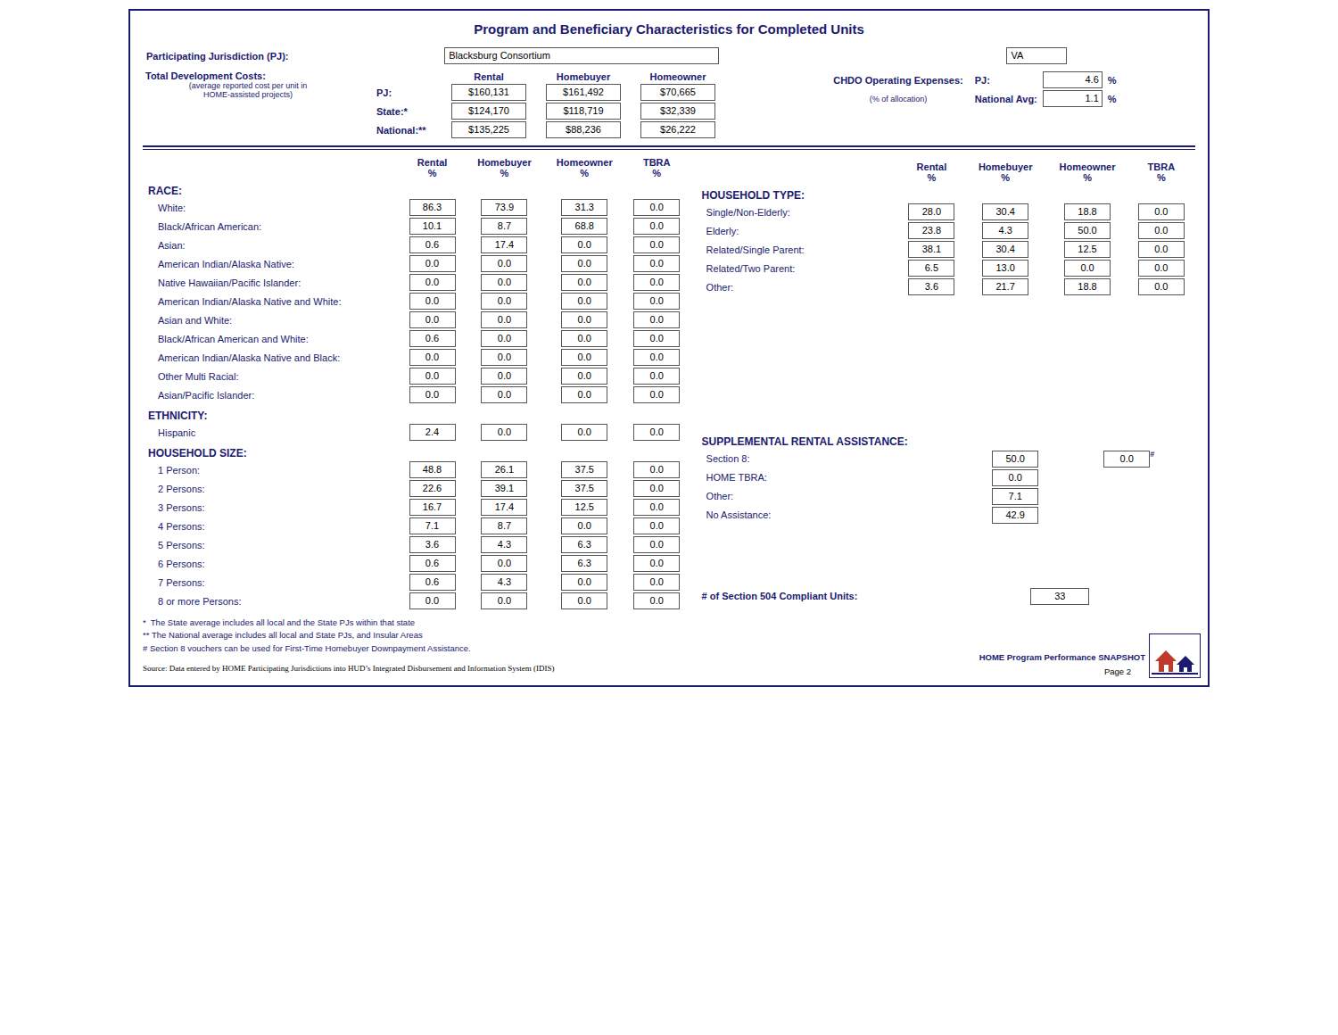Program and Beneficiary Characteristics for Completed Units
| Participating Jurisdiction (PJ): | Blacksburg Consortium | VA | | |
| Total Development Costs: (average reported cost per unit in HOME-assisted projects) | / / Rental / Homebuyer / Homeowner / / PJ: / $160,131 / $161,492 / $70,665 / / State:* / $124,170 / $118,719 / $32,339 / / National:** / $135,225 / $88,236 / $26,222 / | / CHDO Operating Expenses: / PJ: / 4.6 / % / / (% of allocation) / National Avg: / 1.1 / % / |
| / / Rental % / Homebuyer % / Homeowner % / TBRA % / / RACE: / / / / / / White: / 86.3 / 73.9 / 31.3 / 0.0 / / Black/African American: / 10.1 / 8.7 / 68.8 / 0.0 / / Asian: / 0.6 / 17.4 / 0.0 / 0.0 / / American Indian/Alaska Native: / 0.0 / 0.0 / 0.0 / 0.0 / / Native Hawaiian/Pacific Islander: / 0.0 / 0.0 / 0.0 / 0.0 / / American Indian/Alaska Native and White: / 0.0 / 0.0 / 0.0 / 0.0 / / Asian and White: / 0.0 / 0.0 / 0.0 / 0.0 / / Black/African American and White: / 0.6 / 0.0 / 0.0 / 0.0 / / American Indian/Alaska Native and Black: / 0.0 / 0.0 / 0.0 / 0.0 / / Other Multi Racial: / 0.0 / 0.0 / 0.0 / 0.0 / / Asian/Pacific Islander: / 0.0 / 0.0 / 0.0 / 0.0 / / ETHNICITY: / / / / / / Hispanic / 2.4 / 0.0 / 0.0 / 0.0 / / HOUSEHOLD SIZE: / / / / / / 1 Person: / 48.8 / 26.1 / 37.5 / 0.0 / / 2 Persons: / 22.6 / 39.1 / 37.5 / 0.0 / / 3 Persons: / 16.7 / 17.4 / 12.5 / 0.0 / / 4 Persons: / 7.1 / 8.7 / 0.0 / 0.0 / / 5 Persons: / 3.6 / 4.3 / 6.3 / 0.0 / / 6 Persons: / 0.6 / 0.0 / 6.3 / 0.0 / / 7 Persons: / 0.6 / 4.3 / 0.0 / 0.0 / / 8 or more Persons: / 0.0 / 0.0 / 0.0 / 0.0 / | / / Rental % / Homebuyer % / Homeowner % / TBRA % / / HOUSEHOLD TYPE: / / / / / / Single/Non-Elderly: / 28.0 / 30.4 / 18.8 / 0.0 / / Elderly: / 23.8 / 4.3 / 50.0 / 0.0 / / Related/Single Parent: / 38.1 / 30.4 / 12.5 / 0.0 / / Related/Two Parent: / 6.5 / 13.0 / 0.0 / 0.0 / / Other: / 3.6 / 21.7 / 18.8 / 0.0 / / SUPPLEMENTAL RENTAL ASSISTANCE: / / Section 8: / 50.0 / 0.0 # / / HOME TBRA: / 0.0 / / / Other: / 7.1 / / / No Assistance: / 42.9 / / / # of Section 504 Compliant Units: / 33 / |
* The State average includes all local and the State PJs within that state
** The National average includes all local and State PJs, and Insular Areas
# Section 8 vouchers can be used for First-Time Homebuyer Downpayment Assistance.
Source: Data entered by HOME Participating Jurisdictions into HUD’s Integrated Disbursement and Information System (IDIS)
HOME Program Performance SNAPSHOT
Page 2